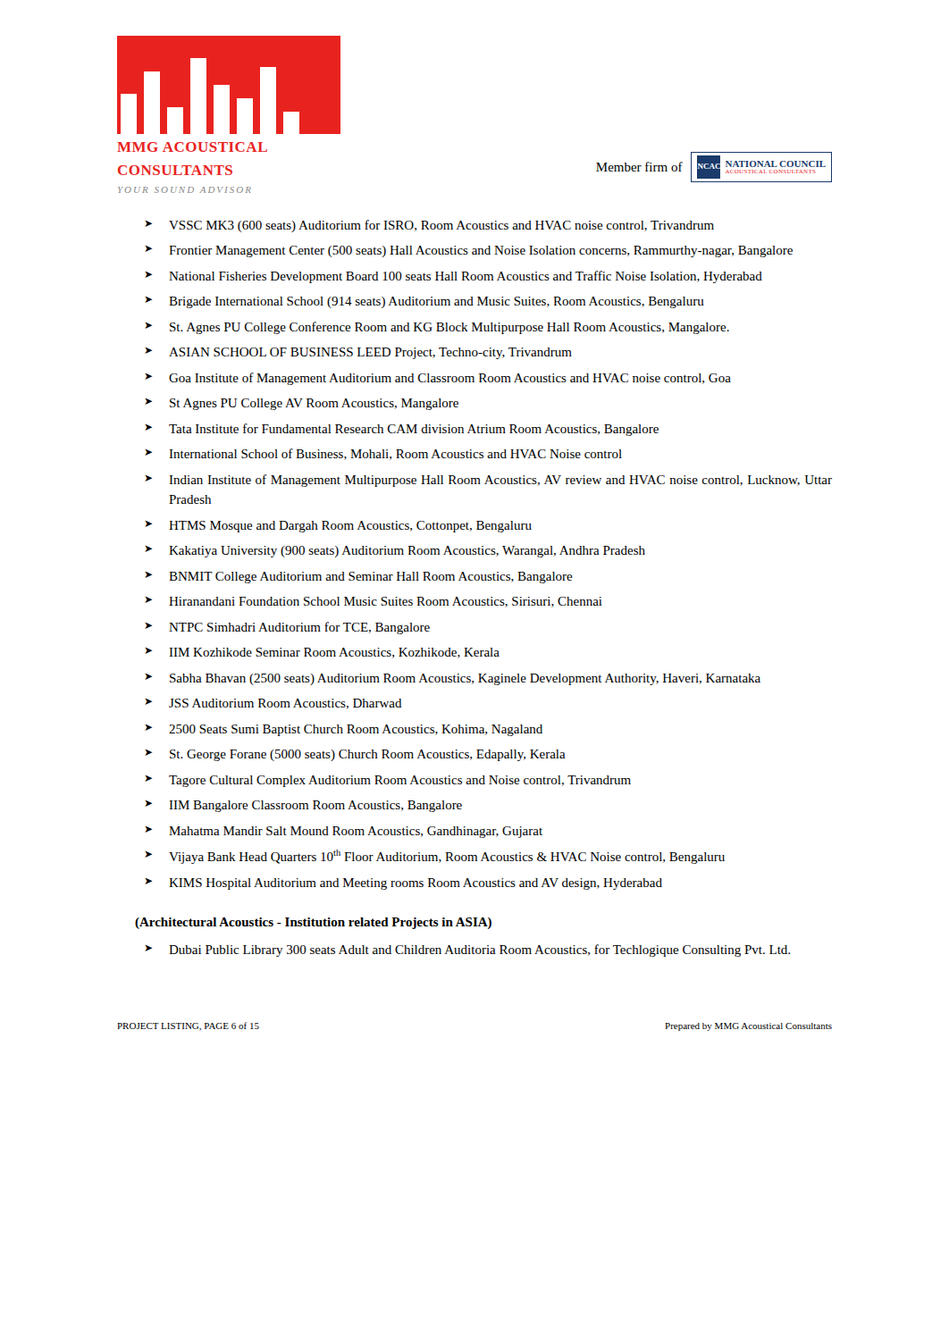MMG ACOUSTICAL CONSULTANTS
YOUR SOUND ADVISOR
Member firm of
NCAC
NATIONAL COUNCIL
ACOUSTICAL CONSULTANTS
VSSC MK3 (600 seats) Auditorium for ISRO, Room Acoustics and HVAC noise control, Trivandrum
Frontier Management Center (500 seats) Hall Acoustics and Noise Isolation concerns, Rammurthy-nagar, Bangalore
National Fisheries Development Board 100 seats Hall Room Acoustics and Traffic Noise Isolation, Hyderabad
Brigade International School (914 seats) Auditorium and Music Suites, Room Acoustics, Bengaluru
St. Agnes PU College Conference Room and KG Block Multipurpose Hall Room Acoustics, Mangalore.
ASIAN SCHOOL OF BUSINESS LEED Project, Techno-city, Trivandrum
Goa Institute of Management Auditorium and Classroom Room Acoustics and HVAC noise control, Goa
St Agnes PU College AV Room Acoustics, Mangalore
Tata Institute for Fundamental Research CAM division Atrium Room Acoustics, Bangalore
International School of Business, Mohali, Room Acoustics and HVAC Noise control
Indian Institute of Management Multipurpose Hall Room Acoustics, AV review and HVAC noise control, Lucknow, Uttar Pradesh
HTMS Mosque and Dargah Room Acoustics, Cottonpet, Bengaluru
Kakatiya University (900 seats) Auditorium Room Acoustics, Warangal, Andhra Pradesh
BNMIT College Auditorium and Seminar Hall Room Acoustics, Bangalore
Hiranandani Foundation School Music Suites Room Acoustics, Sirisuri, Chennai
NTPC Simhadri Auditorium for TCE, Bangalore
IIM Kozhikode Seminar Room Acoustics, Kozhikode, Kerala
Sabha Bhavan (2500 seats) Auditorium Room Acoustics, Kaginele Development Authority, Haveri, Karnataka
JSS Auditorium Room Acoustics, Dharwad
2500 Seats Sumi Baptist Church Room Acoustics, Kohima, Nagaland
St. George Forane (5000 seats) Church Room Acoustics, Edapally, Kerala
Tagore Cultural Complex Auditorium Room Acoustics and Noise control, Trivandrum
IIM Bangalore Classroom Room Acoustics, Bangalore
Mahatma Mandir Salt Mound Room Acoustics, Gandhinagar, Gujarat
Vijaya Bank Head Quarters 10th Floor Auditorium, Room Acoustics & HVAC Noise control, Bengaluru
KIMS Hospital Auditorium and Meeting rooms Room Acoustics and AV design, Hyderabad
(Architectural Acoustics - Institution related Projects in ASIA)
Dubai Public Library 300 seats Adult and Children Auditoria Room Acoustics, for Techlogique Consulting Pvt. Ltd.
PROJECT LISTING, PAGE 6 of 15
Prepared by MMG Acoustical Consultants